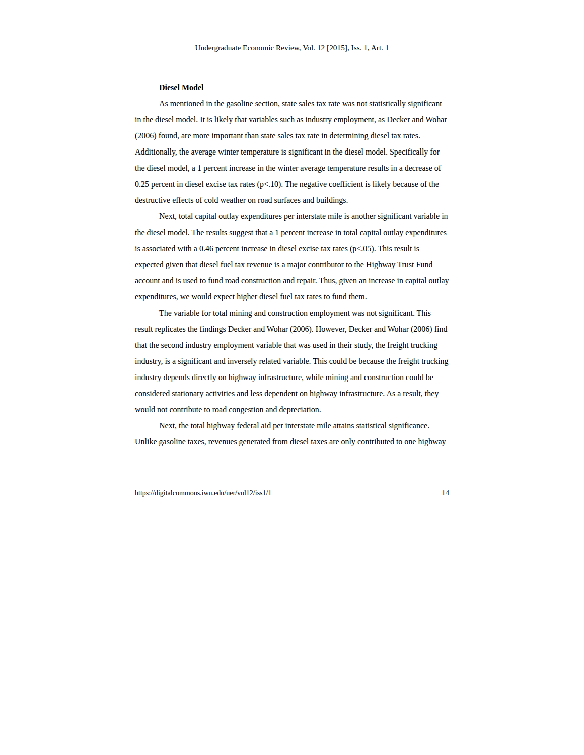Undergraduate Economic Review, Vol. 12 [2015], Iss. 1, Art. 1
Diesel Model
As mentioned in the gasoline section, state sales tax rate was not statistically significant in the diesel model. It is likely that variables such as industry employment, as Decker and Wohar (2006) found, are more important than state sales tax rate in determining diesel tax rates. Additionally, the average winter temperature is significant in the diesel model. Specifically for the diesel model, a 1 percent increase in the winter average temperature results in a decrease of 0.25 percent in diesel excise tax rates (p<.10). The negative coefficient is likely because of the destructive effects of cold weather on road surfaces and buildings.
Next, total capital outlay expenditures per interstate mile is another significant variable in the diesel model. The results suggest that a 1 percent increase in total capital outlay expenditures is associated with a 0.46 percent increase in diesel excise tax rates (p<.05). This result is expected given that diesel fuel tax revenue is a major contributor to the Highway Trust Fund account and is used to fund road construction and repair. Thus, given an increase in capital outlay expenditures, we would expect higher diesel fuel tax rates to fund them.
The variable for total mining and construction employment was not significant. This result replicates the findings Decker and Wohar (2006). However, Decker and Wohar (2006) find that the second industry employment variable that was used in their study, the freight trucking industry, is a significant and inversely related variable. This could be because the freight trucking industry depends directly on highway infrastructure, while mining and construction could be considered stationary activities and less dependent on highway infrastructure. As a result, they would not contribute to road congestion and depreciation.
Next, the total highway federal aid per interstate mile attains statistical significance. Unlike gasoline taxes, revenues generated from diesel taxes are only contributed to one highway
https://digitalcommons.iwu.edu/uer/vol12/iss1/1 14